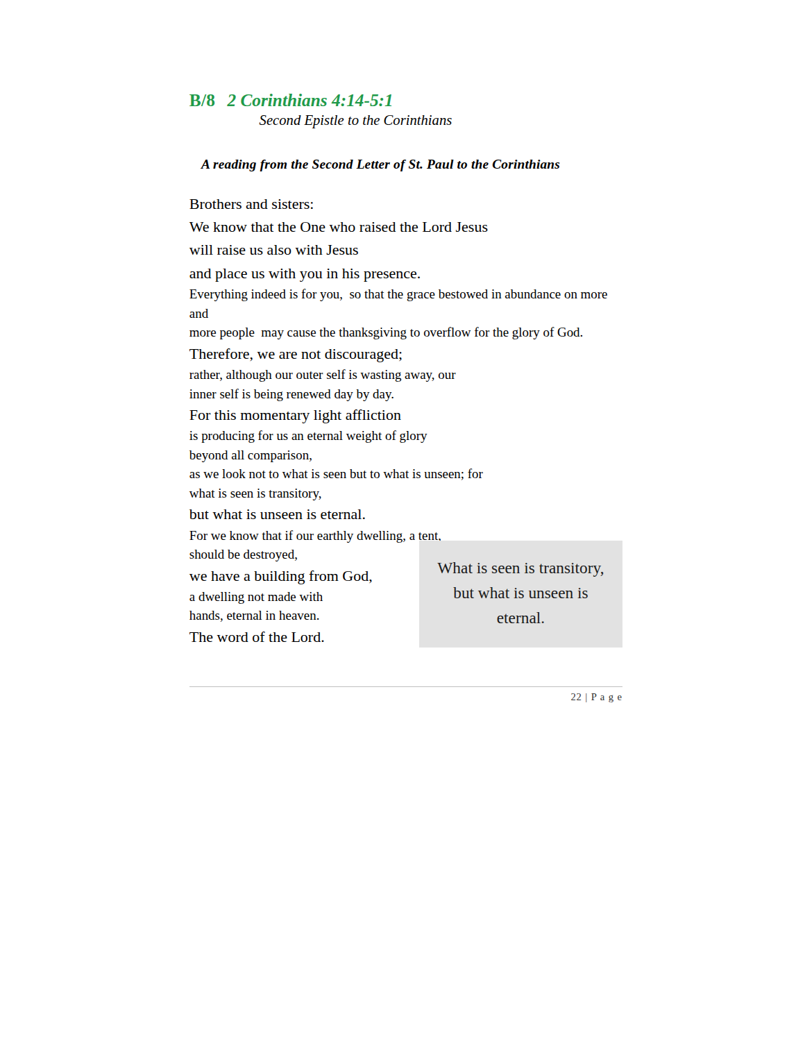B/82 Corinthians 4:14-5:1
Second Epistle to the Corinthians
A reading from the Second Letter of St. Paul to the Corinthians
Brothers and sisters:
We know that the One who raised the Lord Jesus
will raise us also with Jesus
and place us with you in his presence.
Everything indeed is for you, so that the grace bestowed in abundance on more and
more people may cause the thanksgiving to overflow for the glory of God.
Therefore, we are not discouraged;
rather, although our outer self is wasting away, our
inner self is being renewed day by day.
For this momentary light affliction
is producing for us an eternal weight of glory
beyond all comparison,
as we look not to what is seen but to what is unseen; for
what is seen is transitory,
but what is unseen is eternal.
For we know that if our earthly dwelling, a tent,
should be destroyed,
we have a building from God,
a dwelling not made with
hands, eternal in heaven.
The word of the Lord.
What is seen is transitory, but what is unseen is eternal.
22 | P a g e